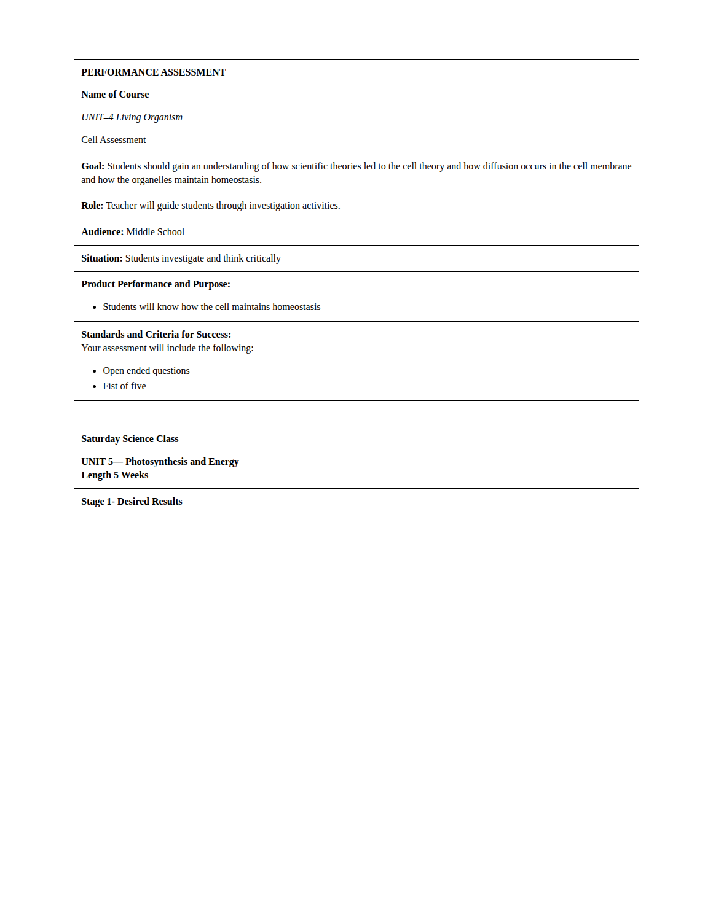| PERFORMANCE ASSESSMENT Name of Course UNIT–4 Living Organism Cell Assessment |
| Goal: Students should gain an understanding of how scientific theories led to the cell theory and how diffusion occurs in the cell membrane and how the organelles maintain homeostasis. |
| Role: Teacher will guide students through investigation activities. |
| Audience: Middle School |
| Situation: Students investigate and think critically |
| Product Performance and Purpose: Students will know how the cell maintains homeostasis |
| Standards and Criteria for Success: Your assessment will include the following: Open ended questions Fist of five |
| Saturday Science Class UNIT 5— Photosynthesis and Energy Length 5 Weeks |
| Stage 1- Desired Results |